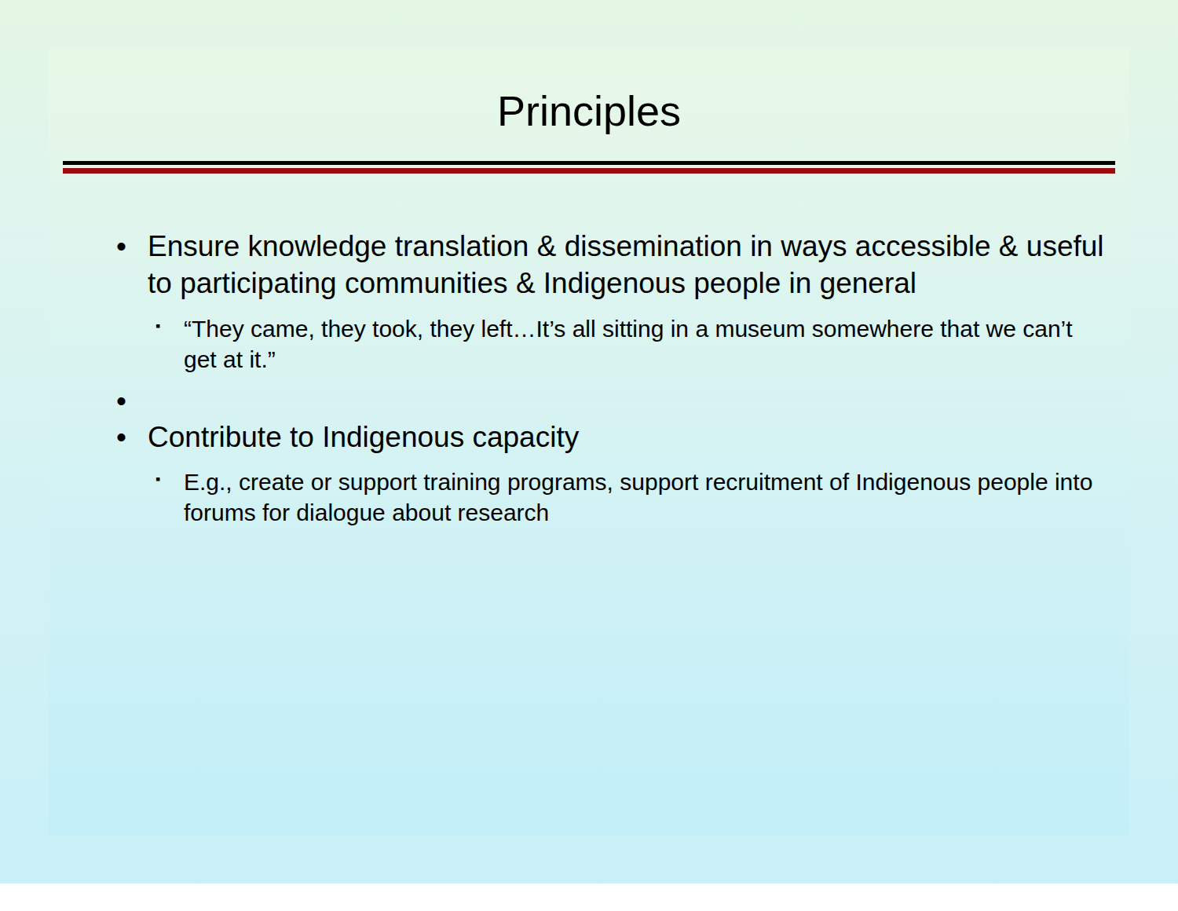Principles
Ensure knowledge translation & dissemination in ways accessible & useful to participating communities & Indigenous people in general
“They came, they took, they left…It’s all sitting in a museum somewhere that we can’t get at it.”
Contribute to Indigenous capacity
E.g., create or support training programs, support recruitment of Indigenous people into forums for dialogue about research